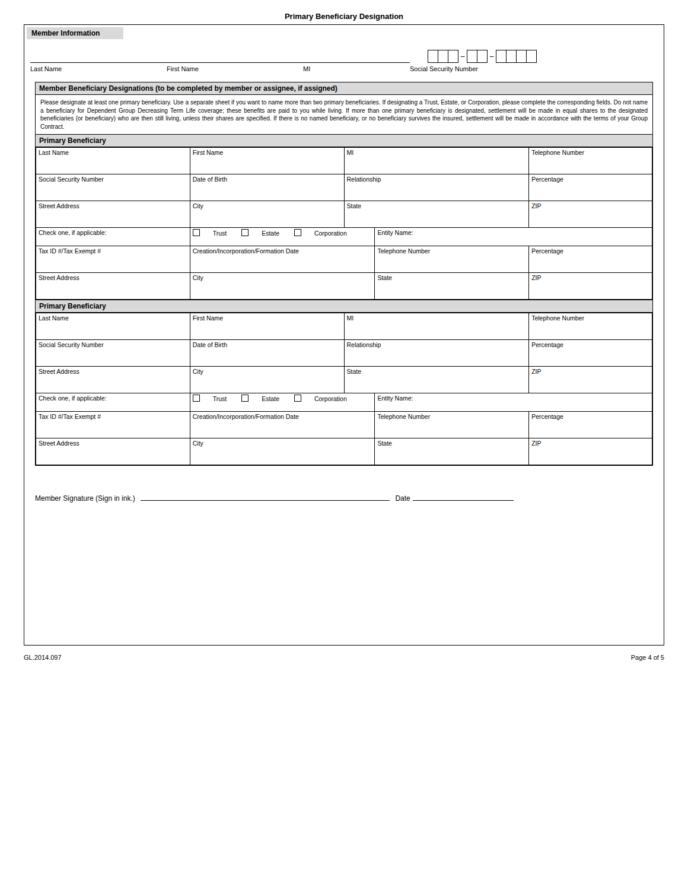Primary Beneficiary Designation
Member Information
–
–
Last Name First Name MI Social Security Number
Member Beneficiary Designations (to be completed by member or assignee, if assigned)
Please designate at least one primary beneficiary. Use a separate sheet if you want to name more than two primary beneficiaries. If designating a Trust, Estate, or Corporation, please complete the corresponding fields. Do not name a beneficiary for Dependent Group Decreasing Term Life coverage; these benefits are paid to you while living. If more than one primary beneficiary is designated, settlement will be made in equal shares to the designated beneficiaries (or beneficiary) who are then still living, unless their shares are specified. If there is no named beneficiary, or no beneficiary survives the insured, settlement will be made in accordance with the terms of your Group Contract.
Primary Beneficiary
| Last Name | First Name | MI | Telephone Number |
| Social Security Number | Date of Birth | Relationship | Percentage |
| Street Address | City | State | ZIP |
| Check one, if applicable: | Trust Estate Corporation | Entity Name: |
| Tax ID #/Tax Exempt # | Creation/Incorporation/Formation Date | Telephone Number | Percentage |
| Street Address | City | State | ZIP |
Primary Beneficiary
| Last Name | First Name | MI | Telephone Number |
| Social Security Number | Date of Birth | Relationship | Percentage |
| Street Address | City | State | ZIP |
| Check one, if applicable: | Trust Estate Corporation | Entity Name: |
| Tax ID #/Tax Exempt # | Creation/Incorporation/Formation Date | Telephone Number | Percentage |
| Street Address | City | State | ZIP |
Member Signature (Sign in ink.) Date
GL.2014.097
Page 4 of 5